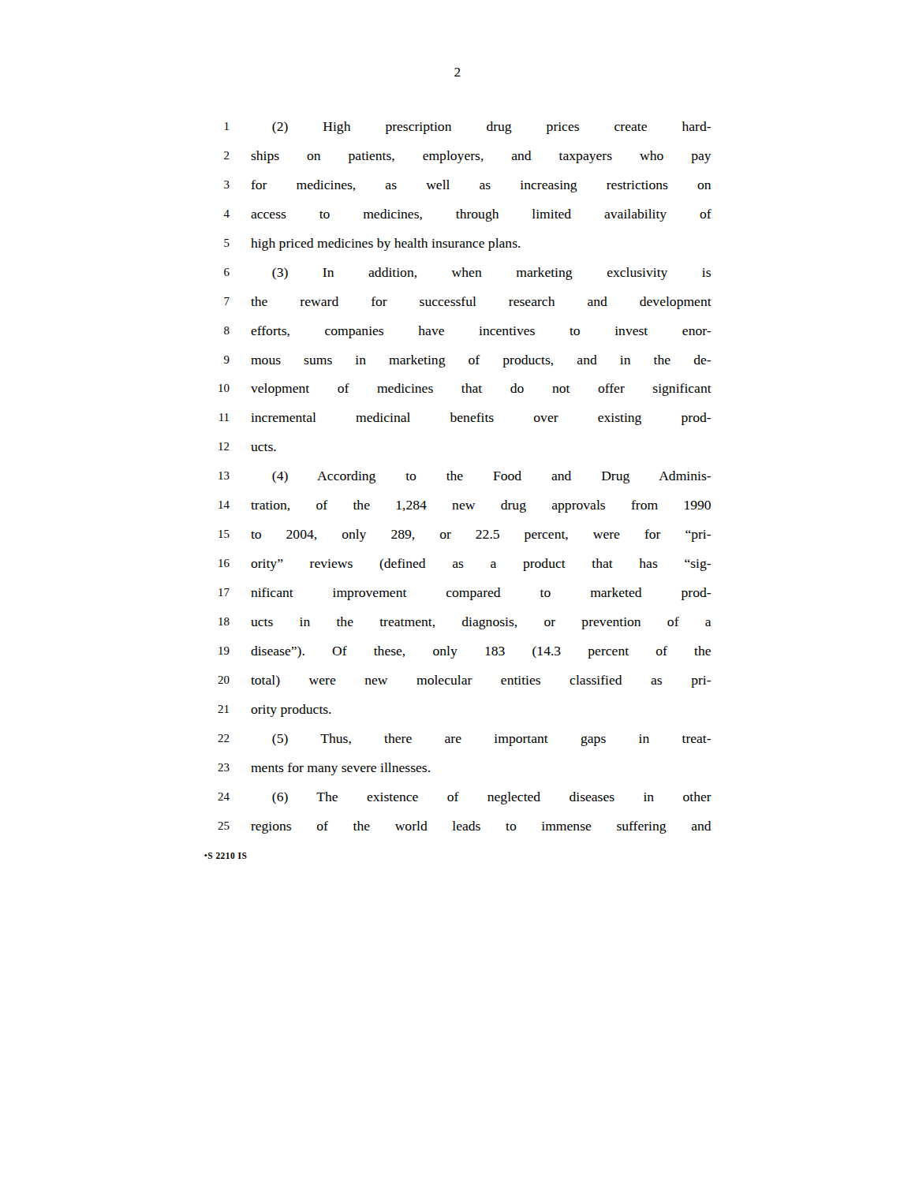2
(2) High prescription drug prices create hard-
ships on patients, employers, and taxpayers who pay
for medicines, as well as increasing restrictions on
access to medicines, through limited availability of
high priced medicines by health insurance plans.
(3) In addition, when marketing exclusivity is
the reward for successful research and development
efforts, companies have incentives to invest enor-
mous sums in marketing of products, and in the de-
velopment of medicines that do not offer significant
incremental medicinal benefits over existing prod-
ucts.
(4) According to the Food and Drug Adminis-
tration, of the 1,284 new drug approvals from 1990
to 2004, only 289, or 22.5 percent, were for “pri-
ority” reviews (defined as a product that has “sig-
nificant improvement compared to marketed prod-
ucts in the treatment, diagnosis, or prevention of a
disease”). Of these, only 183 (14.3 percent of the
total) were new molecular entities classified as pri-
ority products.
(5) Thus, there are important gaps in treat-
ments for many severe illnesses.
(6) The existence of neglected diseases in other
regions of the world leads to immense suffering and
•S 2210 IS